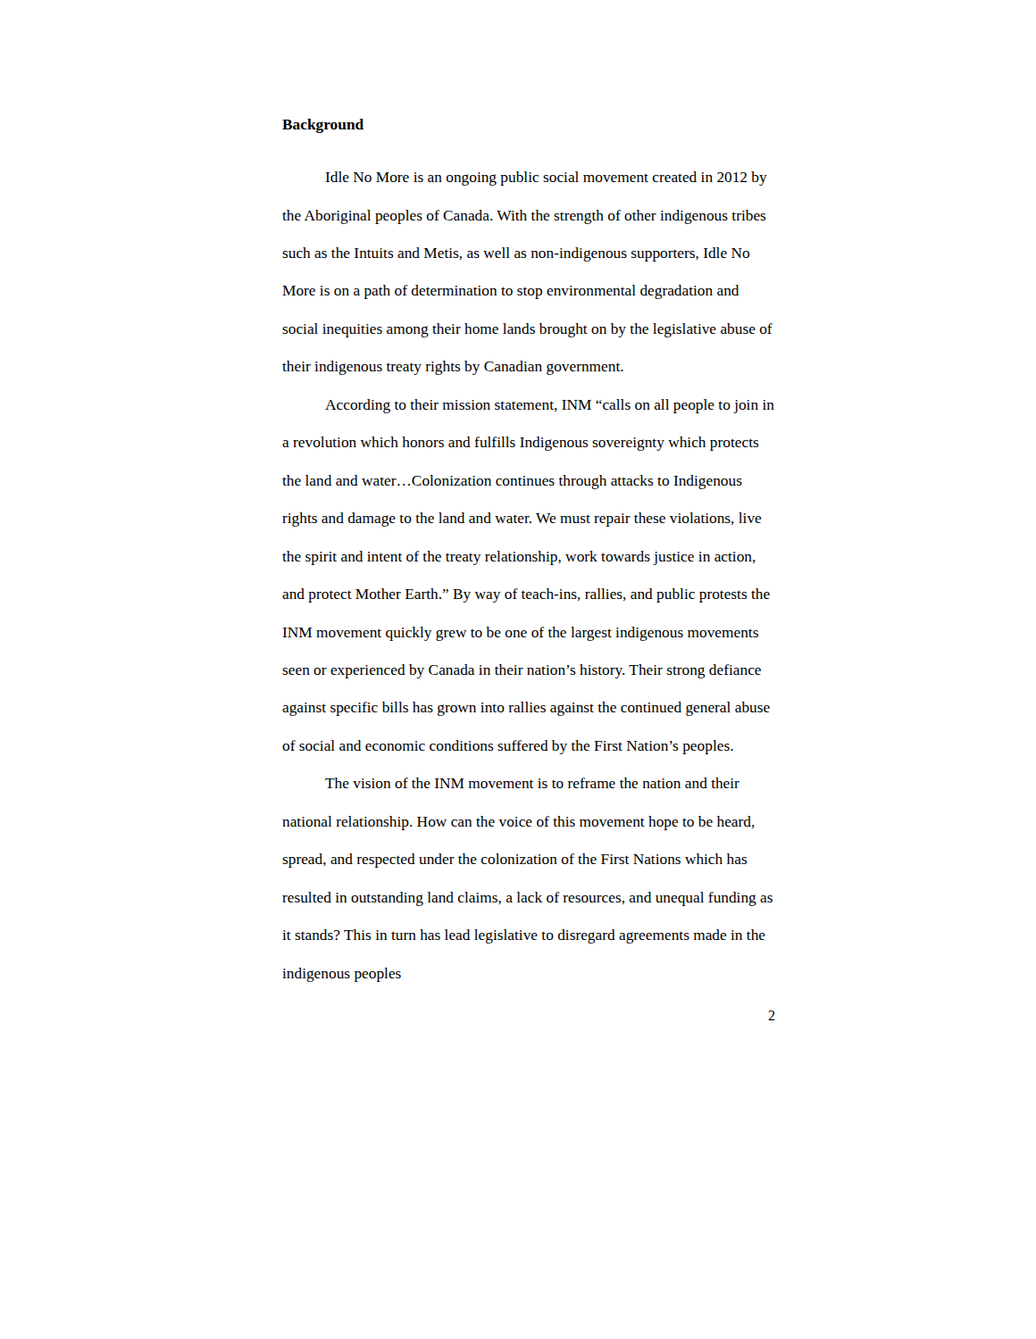Background
Idle No More is an ongoing public social movement created in 2012 by the Aboriginal peoples of Canada. With the strength of other indigenous tribes such as the Intuits and Metis, as well as non-indigenous supporters, Idle No More is on a path of determination to stop environmental degradation and social inequities among their home lands brought on by the legislative abuse of their indigenous treaty rights by Canadian government.
According to their mission statement, INM “calls on all people to join in a revolution which honors and fulfills Indigenous sovereignty which protects the land and water…Colonization continues through attacks to Indigenous rights and damage to the land and water. We must repair these violations, live the spirit and intent of the treaty relationship, work towards justice in action, and protect Mother Earth.” By way of teach-ins, rallies, and public protests the INM movement quickly grew to be one of the largest indigenous movements seen or experienced by Canada in their nation’s history. Their strong defiance against specific bills has grown into rallies against the continued general abuse of social and economic conditions suffered by the First Nation’s peoples.
The vision of the INM movement is to reframe the nation and their national relationship. How can the voice of this movement hope to be heard, spread, and respected under the colonization of the First Nations which has resulted in outstanding land claims, a lack of resources, and unequal funding as it stands? This in turn has lead legislative to disregard agreements made in the indigenous peoples
2